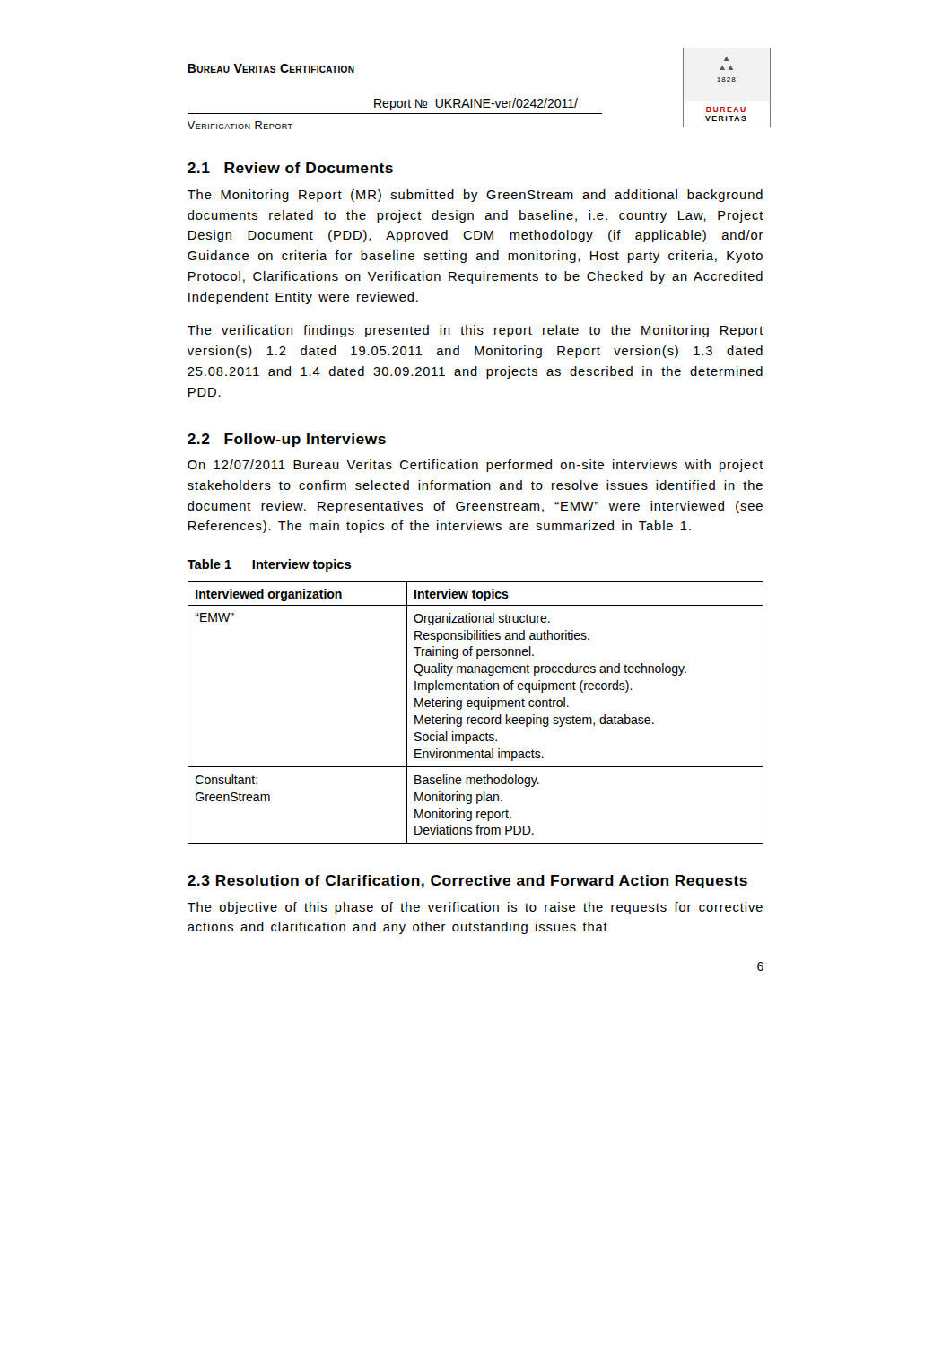Bureau Veritas Certification
▲
▲▲
1828
BUREAU
VERITAS
Report № UKRAINE-ver/0242/2011/
Verification Report
2.1 Review of Documents
The Monitoring Report (MR) submitted by GreenStream and additional background documents related to the project design and baseline, i.e. country Law, Project Design Document (PDD), Approved CDM methodology (if applicable) and/or Guidance on criteria for baseline setting and monitoring, Host party criteria, Kyoto Protocol, Clarifications on Verification Requirements to be Checked by an Accredited Independent Entity were reviewed.
The verification findings presented in this report relate to the Monitoring Report version(s) 1.2 dated 19.05.2011 and Monitoring Report version(s) 1.3 dated 25.08.2011 and 1.4 dated 30.09.2011 and projects as described in the determined PDD.
2.2 Follow-up Interviews
On 12/07/2011 Bureau Veritas Certification performed on-site interviews with project stakeholders to confirm selected information and to resolve issues identified in the document review. Representatives of Greenstream, “EMW” were interviewed (see References). The main topics of the interviews are summarized in Table 1.
Table 1 Interview topics
| Interviewed organization | Interview topics |
| --- | --- |
| “EMW” | Organizational structure. Responsibilities and authorities. Training of personnel. Quality management procedures and technology. Implementation of equipment (records). Metering equipment control. Metering record keeping system, database. Social impacts. Environmental impacts. |
| Consultant: GreenStream | Baseline methodology. Monitoring plan. Monitoring report. Deviations from PDD. |
2.3 Resolution of Clarification, Corrective and Forward Action Requests
The objective of this phase of the verification is to raise the requests for corrective actions and clarification and any other outstanding issues that
6